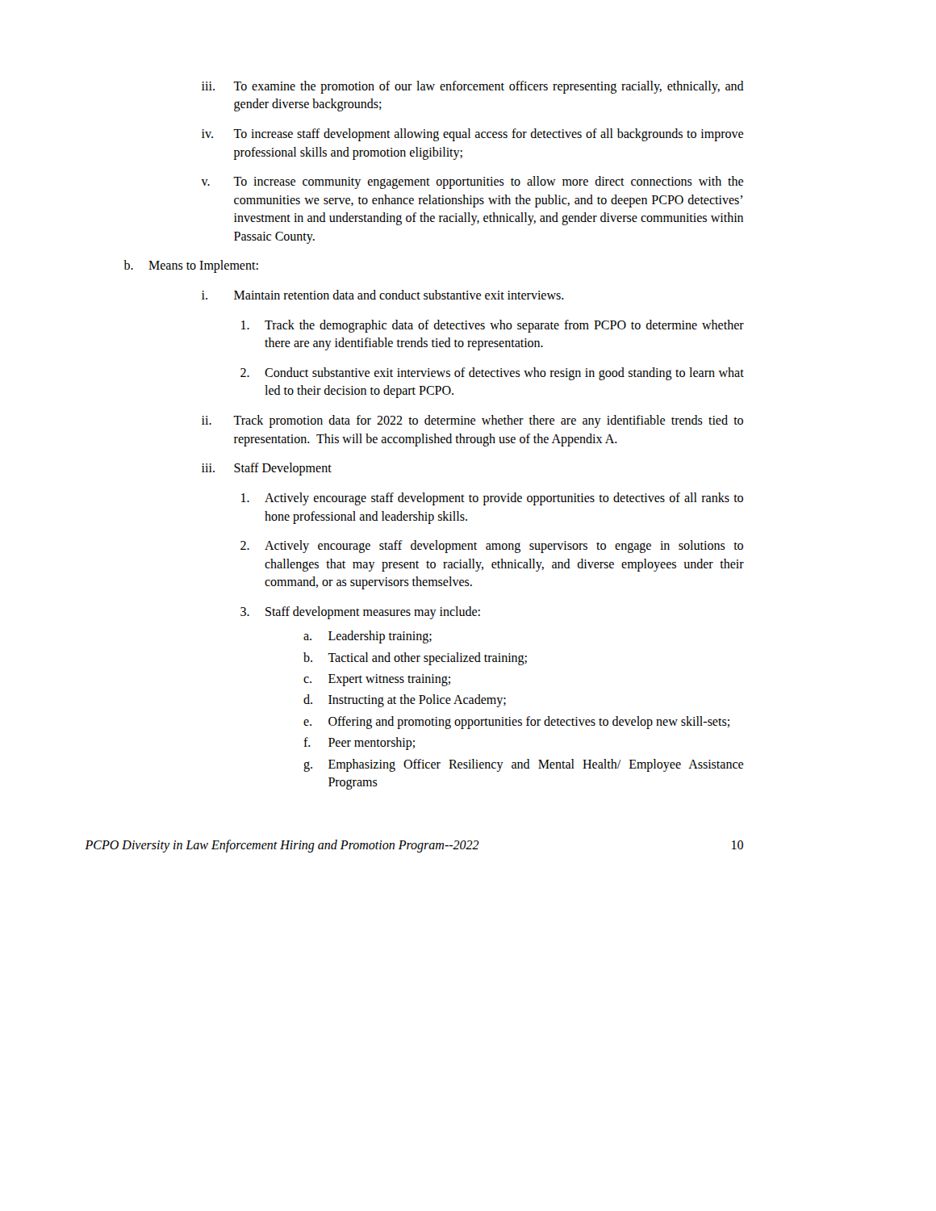iii.
To examine the promotion of our law enforcement officers representing racially, ethnically, and gender diverse backgrounds;
iv.
To increase staff development allowing equal access for detectives of all backgrounds to improve professional skills and promotion eligibility;
v.
To increase community engagement opportunities to allow more direct connections with the communities we serve, to enhance relationships with the public, and to deepen PCPO detectives’ investment in and understanding of the racially, ethnically, and gender diverse communities within Passaic County.
b.
Means to Implement:
i.
Maintain retention data and conduct substantive exit interviews.
1.
Track the demographic data of detectives who separate from PCPO to determine whether there are any identifiable trends tied to representation.
2.
Conduct substantive exit interviews of detectives who resign in good standing to learn what led to their decision to depart PCPO.
ii.
Track promotion data for 2022 to determine whether there are any identifiable trends tied to representation. This will be accomplished through use of the Appendix A.
iii.
Staff Development
1.
Actively encourage staff development to provide opportunities to detectives of all ranks to hone professional and leadership skills.
2.
Actively encourage staff development among supervisors to engage in solutions to challenges that may present to racially, ethnically, and diverse employees under their command, or as supervisors themselves.
3.
Staff development measures may include:
a.
Leadership training;
b.
Tactical and other specialized training;
c.
Expert witness training;
d.
Instructing at the Police Academy;
e.
Offering and promoting opportunities for detectives to develop new skill-sets;
f.
Peer mentorship;
g.
Emphasizing Officer Resiliency and Mental Health/ Employee Assistance Programs
PCPO Diversity in Law Enforcement Hiring and Promotion Program--2022 10